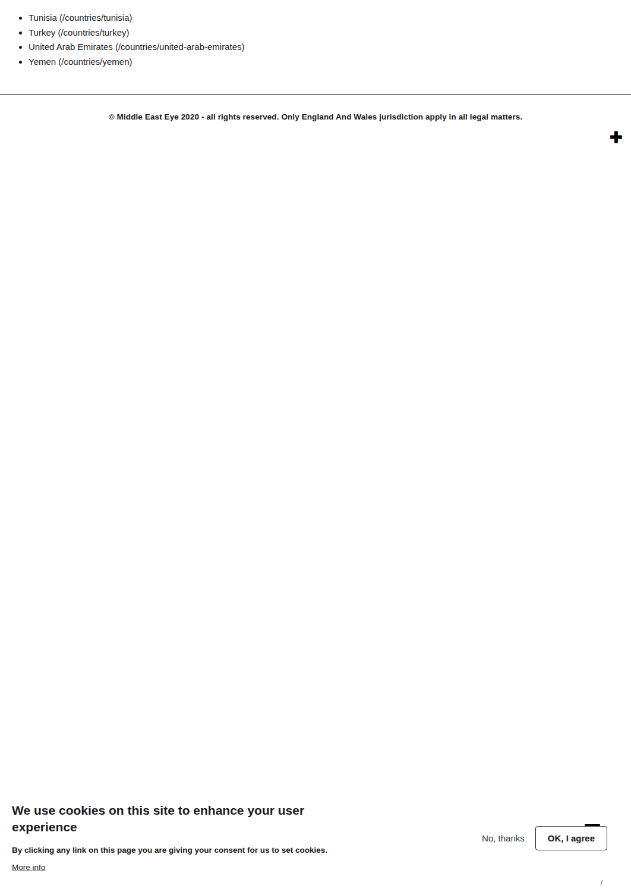Tunisia (/countries/tunisia)
Turkey (/countries/turkey)
United Arab Emirates (/countries/united-arab-emirates)
Yemen (/countries/yemen)
© Middle East Eye 2020 - all rights reserved. Only England And Wales jurisdiction apply in all legal matters.
✚
We use cookies on this site to enhance your user experience
By clicking any link on this page you are giving your consent for us to set cookies.
More info
No, thanks OK, I agree
/